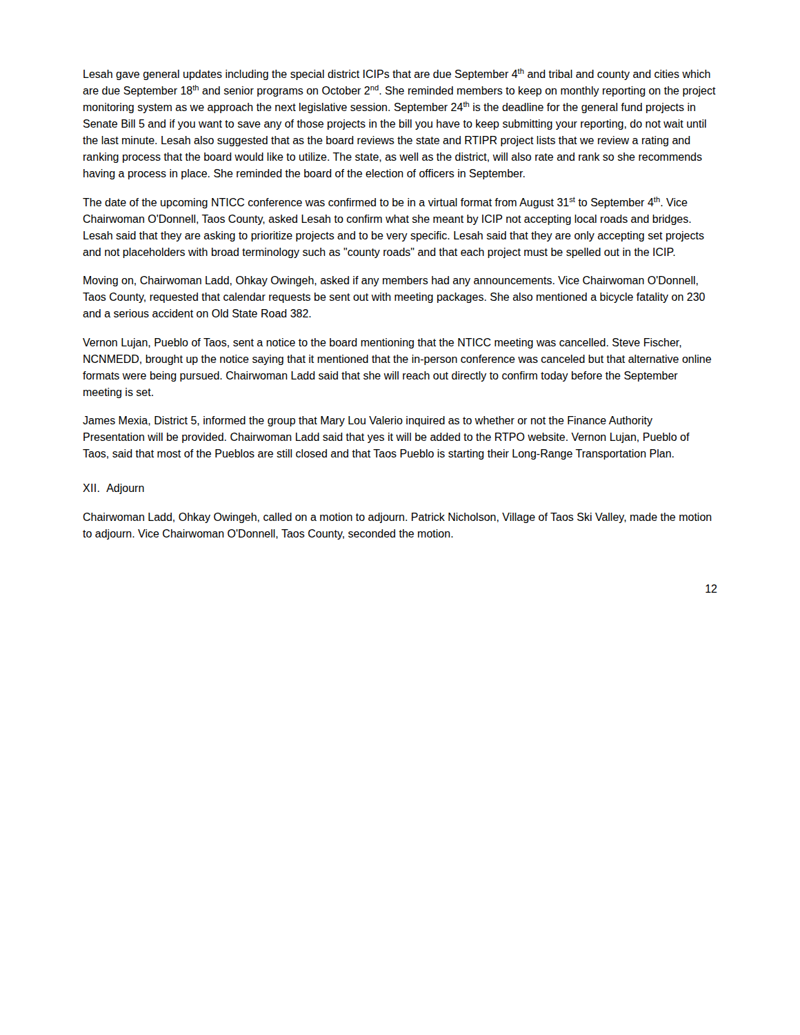Lesah gave general updates including the special district ICIPs that are due September 4th and tribal and county and cities which are due September 18th and senior programs on October 2nd. She reminded members to keep on monthly reporting on the project monitoring system as we approach the next legislative session. September 24th is the deadline for the general fund projects in Senate Bill 5 and if you want to save any of those projects in the bill you have to keep submitting your reporting, do not wait until the last minute. Lesah also suggested that as the board reviews the state and RTIPR project lists that we review a rating and ranking process that the board would like to utilize. The state, as well as the district, will also rate and rank so she recommends having a process in place. She reminded the board of the election of officers in September.
The date of the upcoming NTICC conference was confirmed to be in a virtual format from August 31st to September 4th. Vice Chairwoman O'Donnell, Taos County, asked Lesah to confirm what she meant by ICIP not accepting local roads and bridges. Lesah said that they are asking to prioritize projects and to be very specific. Lesah said that they are only accepting set projects and not placeholders with broad terminology such as "county roads" and that each project must be spelled out in the ICIP.
Moving on, Chairwoman Ladd, Ohkay Owingeh, asked if any members had any announcements. Vice Chairwoman O'Donnell, Taos County, requested that calendar requests be sent out with meeting packages. She also mentioned a bicycle fatality on 230 and a serious accident on Old State Road 382.
Vernon Lujan, Pueblo of Taos, sent a notice to the board mentioning that the NTICC meeting was cancelled. Steve Fischer, NCNMEDD, brought up the notice saying that it mentioned that the in-person conference was canceled but that alternative online formats were being pursued. Chairwoman Ladd said that she will reach out directly to confirm today before the September meeting is set.
James Mexia, District 5, informed the group that Mary Lou Valerio inquired as to whether or not the Finance Authority Presentation will be provided. Chairwoman Ladd said that yes it will be added to the RTPO website. Vernon Lujan, Pueblo of Taos, said that most of the Pueblos are still closed and that Taos Pueblo is starting their Long-Range Transportation Plan.
XII. Adjourn
Chairwoman Ladd, Ohkay Owingeh, called on a motion to adjourn. Patrick Nicholson, Village of Taos Ski Valley, made the motion to adjourn. Vice Chairwoman O'Donnell, Taos County, seconded the motion.
12